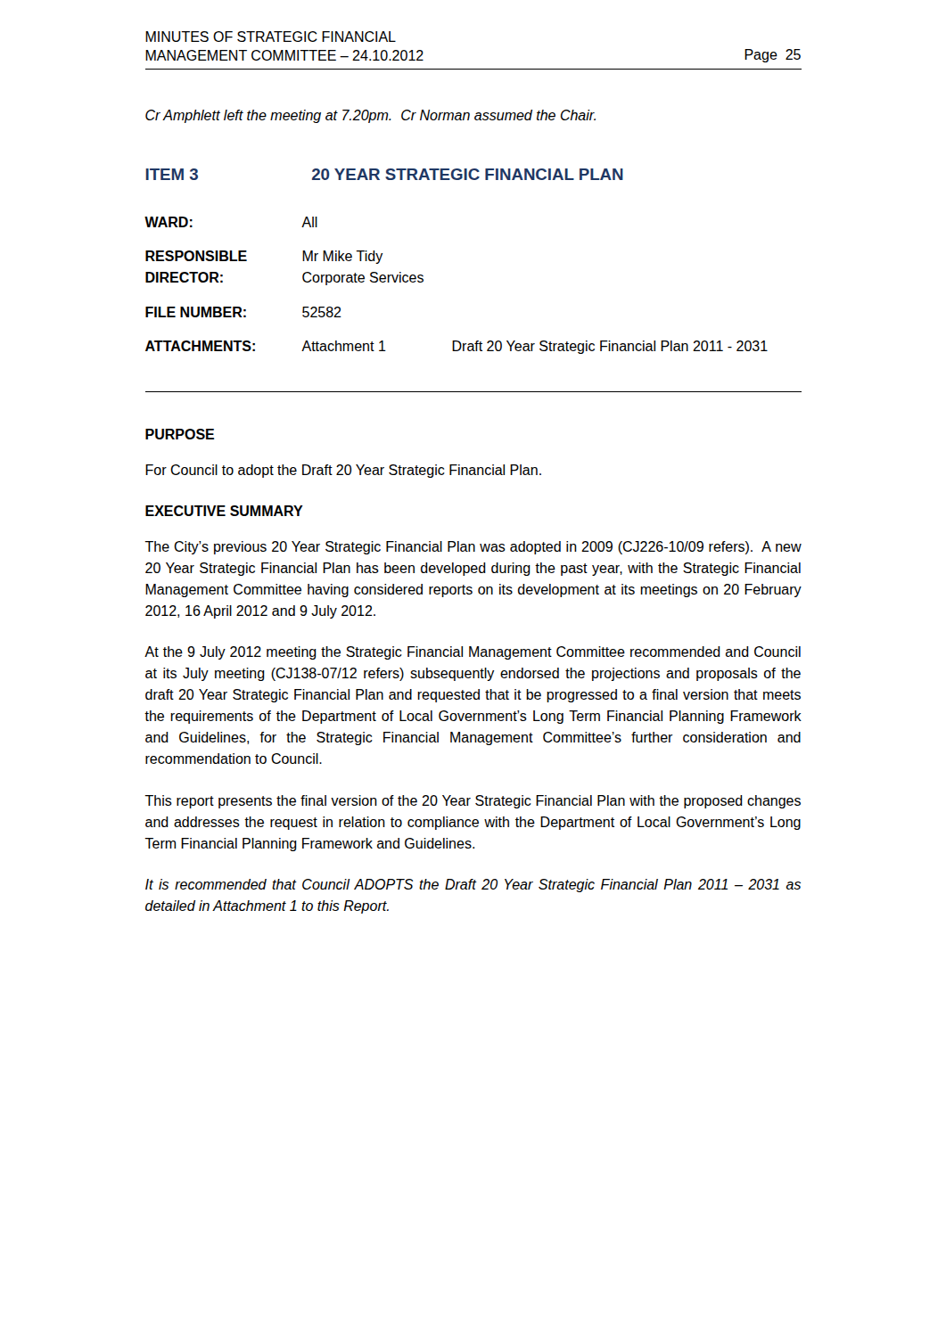Minutes of Strategic Financial
Management Committee – 24.10.2012
Page 25
Cr Amphlett left the meeting at 7.20pm. Cr Norman assumed the Chair.
ITEM 320 YEAR STRATEGIC FINANCIAL PLAN
| Ward: | All |
| Responsible Director: | Mr Mike Tidy Corporate Services |
| File Number: | 52582 |
| Attachments: | Attachment 1 | Draft 20 Year Strategic Financial Plan 2011 - 2031 |
Purpose
For Council to adopt the Draft 20 Year Strategic Financial Plan.
Executive Summary
The City’s previous 20 Year Strategic Financial Plan was adopted in 2009 (CJ226-10/09 refers). A new 20 Year Strategic Financial Plan has been developed during the past year, with the Strategic Financial Management Committee having considered reports on its development at its meetings on 20 February 2012, 16 April 2012 and 9 July 2012.
At the 9 July 2012 meeting the Strategic Financial Management Committee recommended and Council at its July meeting (CJ138-07/12 refers) subsequently endorsed the projections and proposals of the draft 20 Year Strategic Financial Plan and requested that it be progressed to a final version that meets the requirements of the Department of Local Government’s Long Term Financial Planning Framework and Guidelines, for the Strategic Financial Management Committee’s further consideration and recommendation to Council.
This report presents the final version of the 20 Year Strategic Financial Plan with the proposed changes and addresses the request in relation to compliance with the Department of Local Government’s Long Term Financial Planning Framework and Guidelines.
It is recommended that Council ADOPTS the Draft 20 Year Strategic Financial Plan 2011 – 2031 as detailed in Attachment 1 to this Report.